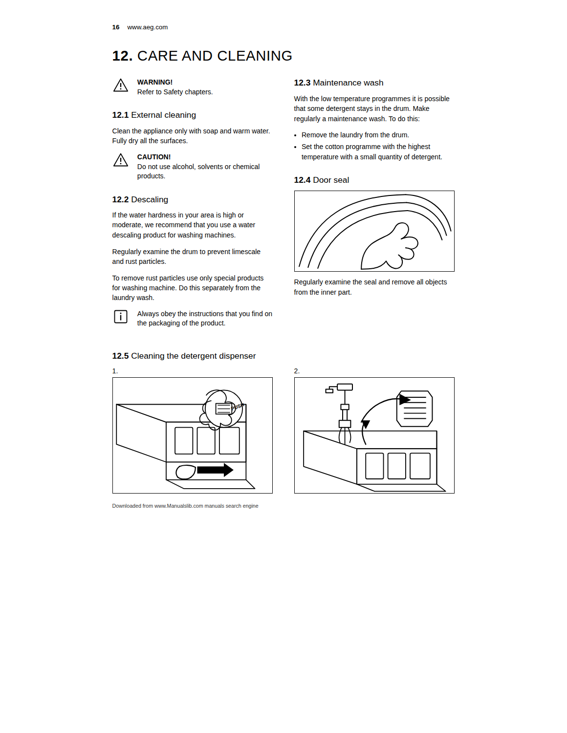16www.aeg.com
12. CARE AND CLEANING
WARNING! Refer to Safety chapters.
12.1 External cleaning
Clean the appliance only with soap and warm water. Fully dry all the surfaces.
CAUTION! Do not use alcohol, solvents or chemical products.
12.2 Descaling
If the water hardness in your area is high or moderate, we recommend that you use a water descaling product for washing machines.
Regularly examine the drum to prevent limescale and rust particles.
To remove rust particles use only special products for washing machine. Do this separately from the laundry wash.
Always obey the instructions that you find on the packaging of the product.
12.3 Maintenance wash
With the low temperature programmes it is possible that some detergent stays in the drum. Make regularly a maintenance wash. To do this:
Remove the laundry from the drum.
Set the cotton programme with the highest temperature with a small quantity of detergent.
12.4 Door seal
Regularly examine the seal and remove all objects from the inner part.
12.5 Cleaning the detergent dispenser
1.
PUSH
2.
Downloaded from www.Manualslib.com manuals search engine